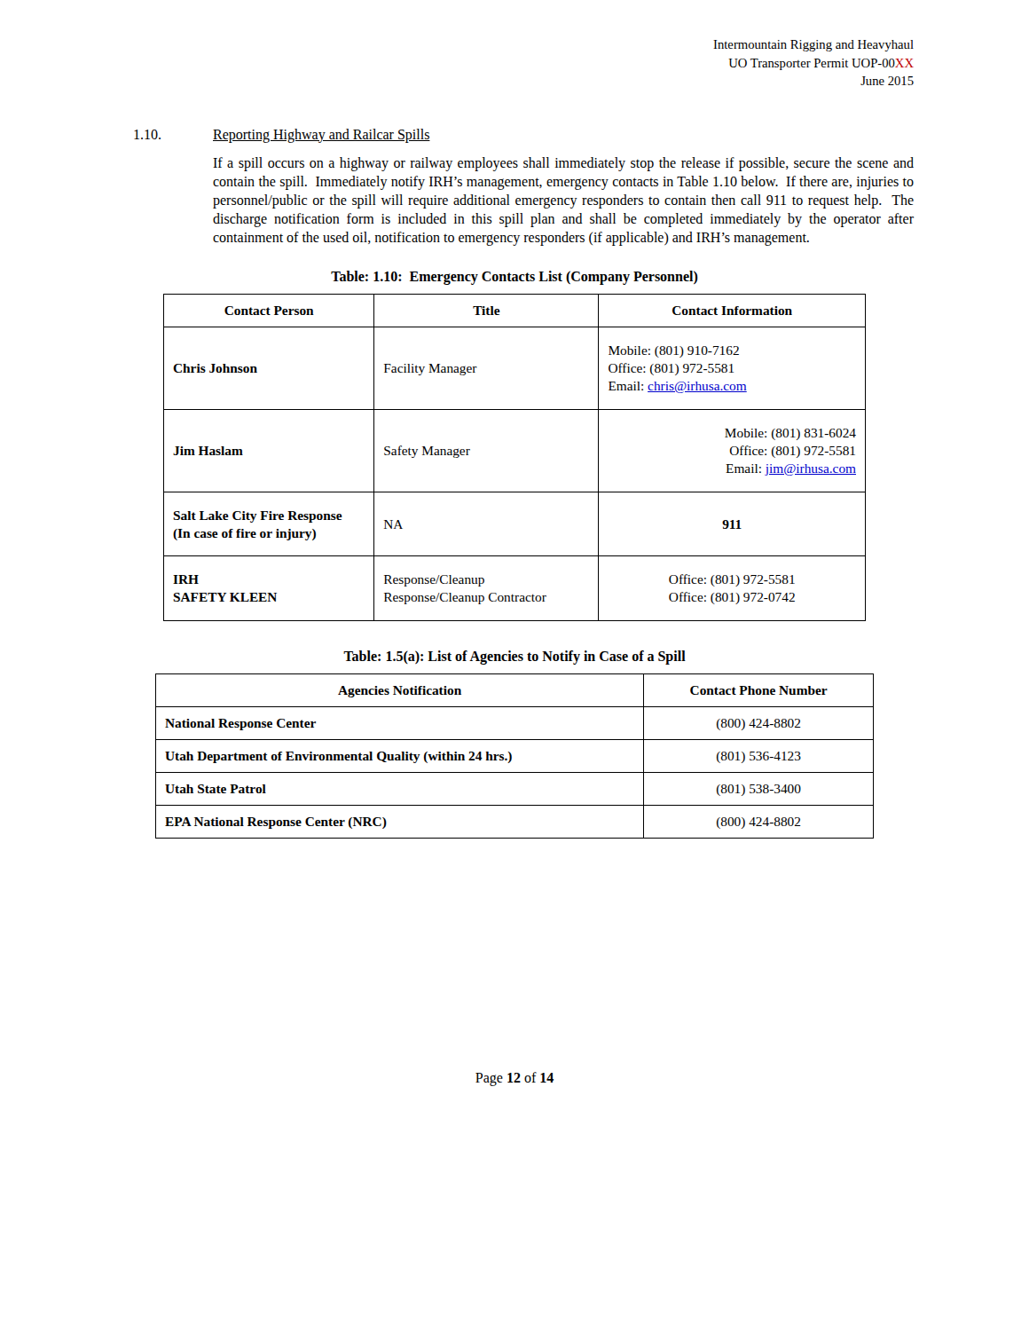Intermountain Rigging and Heavyhaul
UO Transporter Permit UOP-00XX
June 2015
1.10.
Reporting Highway and Railcar Spills
If a spill occurs on a highway or railway employees shall immediately stop the release if possible, secure the scene and contain the spill. Immediately notify IRH’s management, emergency contacts in Table 1.10 below. If there are, injuries to personnel/public or the spill will require additional emergency responders to contain then call 911 to request help. The discharge notification form is included in this spill plan and shall be completed immediately by the operator after containment of the used oil, notification to emergency responders (if applicable) and IRH’s management.
Table: 1.10: Emergency Contacts List (Company Personnel)
| Contact Person | Title | Contact Information |
| --- | --- | --- |
| Chris Johnson | Facility Manager | Mobile: (801) 910-7162 Office: (801) 972-5581 Email: chris@irhusa.com |
| Jim Haslam | Safety Manager | Mobile: (801) 831-6024 Office: (801) 972-5581 Email: jim@irhusa.com |
| Salt Lake City Fire Response (In case of fire or injury) | NA | 911 |
| IRH SAFETY KLEEN | Response/Cleanup Response/Cleanup Contractor | Office: (801) 972-5581 Office: (801) 972-0742 |
Table: 1.5(a): List of Agencies to Notify in Case of a Spill
| Agencies Notification | Contact Phone Number |
| --- | --- |
| National Response Center | (800) 424-8802 |
| Utah Department of Environmental Quality (within 24 hrs.) | (801) 536-4123 |
| Utah State Patrol | (801) 538-3400 |
| EPA National Response Center (NRC) | (800) 424-8802 |
Page 12 of 14